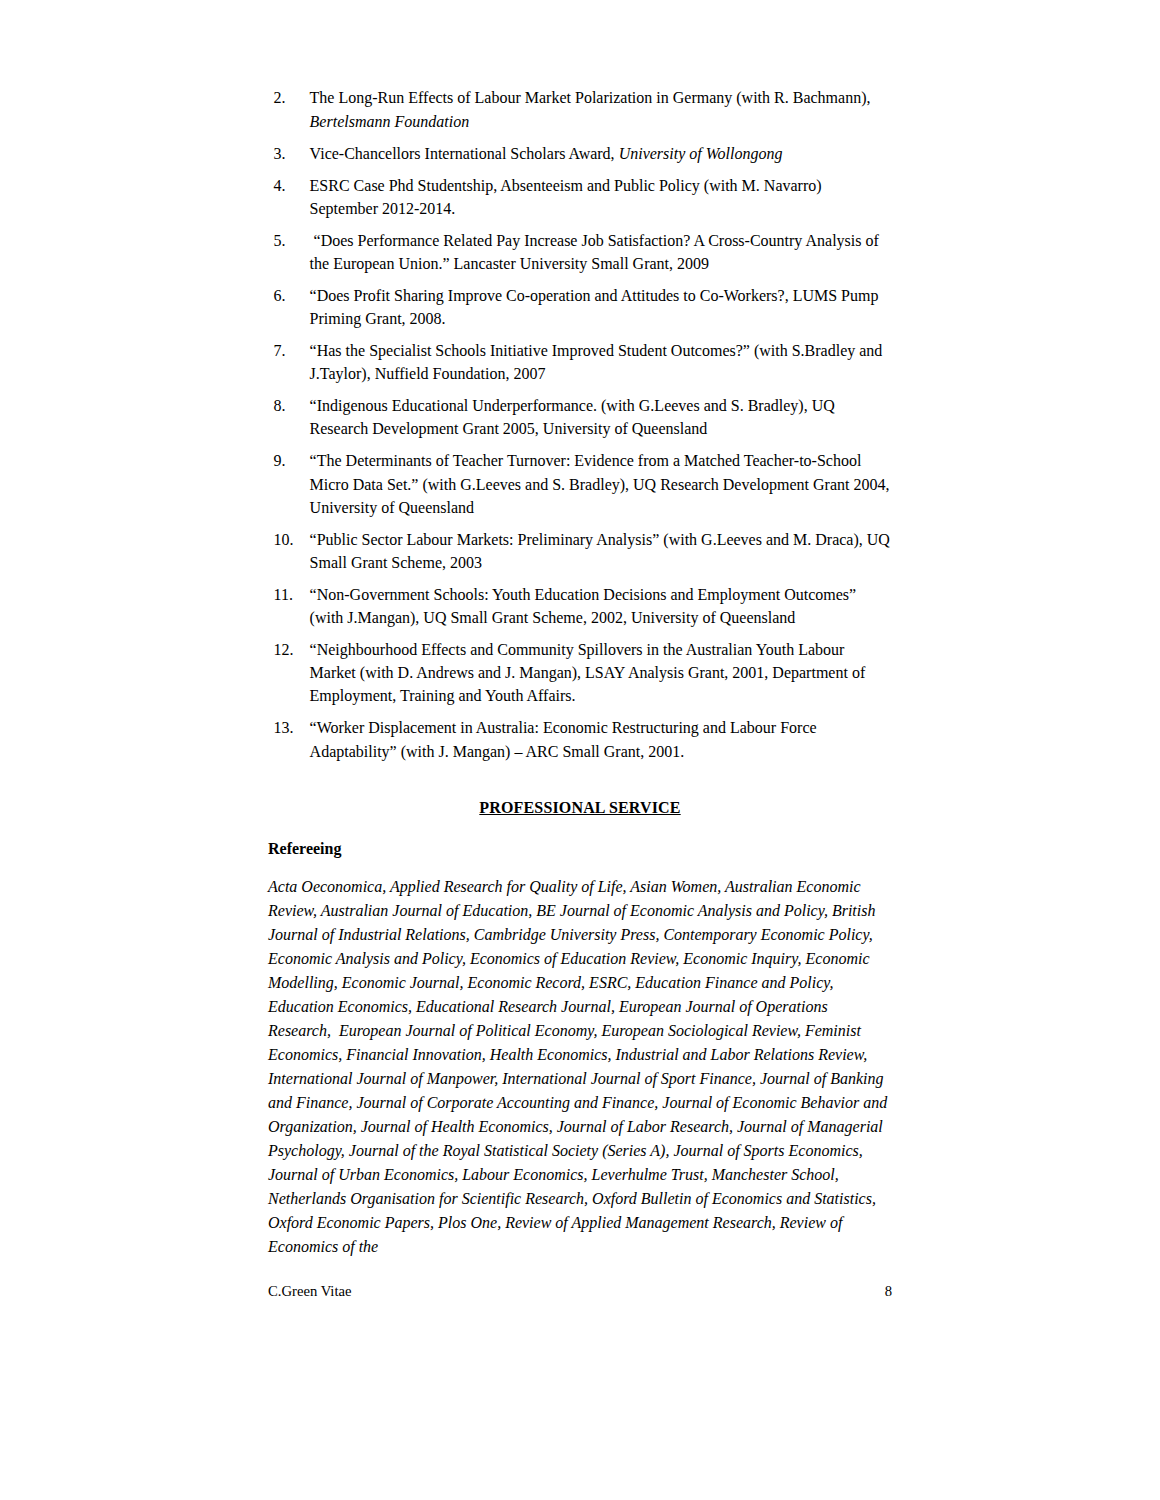The Long-Run Effects of Labour Market Polarization in Germany (with R. Bachmann), Bertelsmann Foundation
Vice-Chancellors International Scholars Award, University of Wollongong
ESRC Case Phd Studentship, Absenteeism and Public Policy (with M. Navarro) September 2012-2014.
“Does Performance Related Pay Increase Job Satisfaction? A Cross-Country Analysis of the European Union.” Lancaster University Small Grant, 2009
“Does Profit Sharing Improve Co-operation and Attitudes to Co-Workers?, LUMS Pump Priming Grant, 2008.
“Has the Specialist Schools Initiative Improved Student Outcomes?” (with S.Bradley and J.Taylor), Nuffield Foundation, 2007
“Indigenous Educational Underperformance. (with G.Leeves and S. Bradley), UQ Research Development Grant 2005, University of Queensland
“The Determinants of Teacher Turnover: Evidence from a Matched Teacher-to-School Micro Data Set.” (with G.Leeves and S. Bradley), UQ Research Development Grant 2004, University of Queensland
“Public Sector Labour Markets: Preliminary Analysis” (with G.Leeves and M. Draca), UQ Small Grant Scheme, 2003
“Non-Government Schools: Youth Education Decisions and Employment Outcomes” (with J.Mangan), UQ Small Grant Scheme, 2002, University of Queensland
“Neighbourhood Effects and Community Spillovers in the Australian Youth Labour Market (with D. Andrews and J. Mangan), LSAY Analysis Grant, 2001, Department of Employment, Training and Youth Affairs.
“Worker Displacement in Australia: Economic Restructuring and Labour Force Adaptability” (with J. Mangan) – ARC Small Grant, 2001.
PROFESSIONAL SERVICE
Refereeing
Acta Oeconomica, Applied Research for Quality of Life, Asian Women, Australian Economic Review, Australian Journal of Education, BE Journal of Economic Analysis and Policy, British Journal of Industrial Relations, Cambridge University Press, Contemporary Economic Policy, Economic Analysis and Policy, Economics of Education Review, Economic Inquiry, Economic Modelling, Economic Journal, Economic Record, ESRC, Education Finance and Policy, Education Economics, Educational Research Journal, European Journal of Operations Research, European Journal of Political Economy, European Sociological Review, Feminist Economics, Financial Innovation, Health Economics, Industrial and Labor Relations Review, International Journal of Manpower, International Journal of Sport Finance, Journal of Banking and Finance, Journal of Corporate Accounting and Finance, Journal of Economic Behavior and Organization, Journal of Health Economics, Journal of Labor Research, Journal of Managerial Psychology, Journal of the Royal Statistical Society (Series A), Journal of Sports Economics, Journal of Urban Economics, Labour Economics, Leverhulme Trust, Manchester School, Netherlands Organisation for Scientific Research, Oxford Bulletin of Economics and Statistics, Oxford Economic Papers, Plos One, Review of Applied Management Research, Review of Economics of the
C.Green Vitae 8